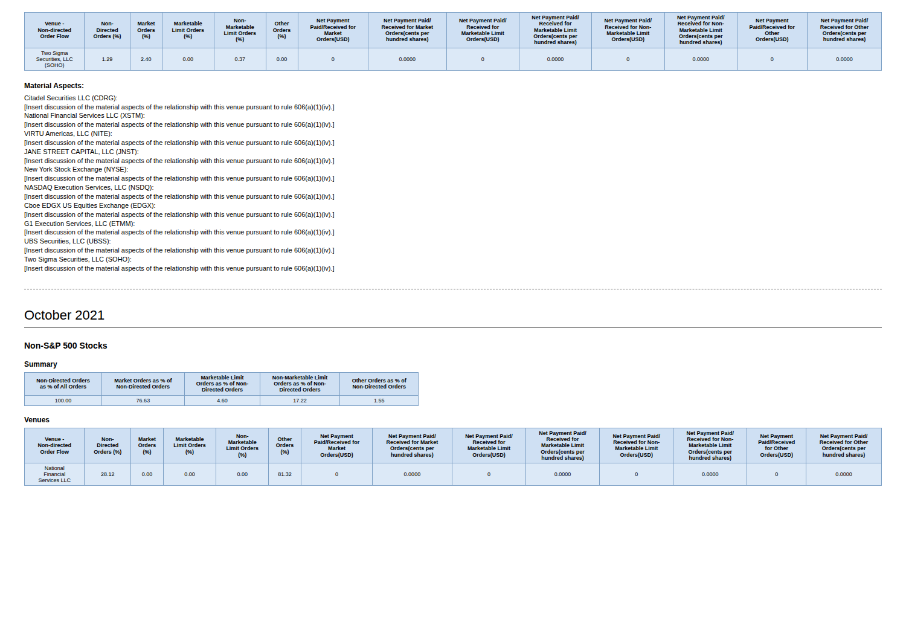| Venue - Non-directed Order Flow | Non- Directed Orders (%) | Market Orders (%) | Marketable Limit Orders (%) | Non- Marketable Limit Orders (%) | Other Orders (%) | Net Payment Paid/Received for Market Orders(USD) | Net Payment Paid/ Received for Market Orders(cents per hundred shares) | Net Payment Paid/ Received for Marketable Limit Orders(USD) | Net Payment Paid/ Received for Marketable Limit Orders(cents per hundred shares) | Net Payment Paid/ Received for Non- Marketable Limit Orders(USD) | Net Payment Paid/ Received for Non- Marketable Limit Orders(cents per hundred shares) | Net Payment Paid/Received for Other Orders(USD) | Net Payment Paid/ Received for Other Orders(cents per hundred shares) |
| --- | --- | --- | --- | --- | --- | --- | --- | --- | --- | --- | --- | --- | --- |
| Two Sigma Securities, LLC (SOHO) | 1.29 | 2.40 | 0.00 | 0.37 | 0.00 | 0 | 0.0000 | 0 | 0.0000 | 0 | 0.0000 | 0 | 0.0000 |
Material Aspects:
Citadel Securities LLC (CDRG):
[Insert discussion of the material aspects of the relationship with this venue pursuant to rule 606(a)(1)(iv).]
National Financial Services LLC (XSTM):
[Insert discussion of the material aspects of the relationship with this venue pursuant to rule 606(a)(1)(iv).]
VIRTU Americas, LLC (NITE):
[Insert discussion of the material aspects of the relationship with this venue pursuant to rule 606(a)(1)(iv).]
JANE STREET CAPITAL, LLC (JNST):
[Insert discussion of the material aspects of the relationship with this venue pursuant to rule 606(a)(1)(iv).]
New York Stock Exchange (NYSE):
[Insert discussion of the material aspects of the relationship with this venue pursuant to rule 606(a)(1)(iv).]
NASDAQ Execution Services, LLC (NSDQ):
[Insert discussion of the material aspects of the relationship with this venue pursuant to rule 606(a)(1)(iv).]
Cboe EDGX US Equities Exchange (EDGX):
[Insert discussion of the material aspects of the relationship with this venue pursuant to rule 606(a)(1)(iv).]
G1 Execution Services, LLC (ETMM):
[Insert discussion of the material aspects of the relationship with this venue pursuant to rule 606(a)(1)(iv).]
UBS Securities, LLC (UBSS):
[Insert discussion of the material aspects of the relationship with this venue pursuant to rule 606(a)(1)(iv).]
Two Sigma Securities, LLC (SOHO):
[Insert discussion of the material aspects of the relationship with this venue pursuant to rule 606(a)(1)(iv).]
October 2021
Non-S&P 500 Stocks
Summary
| Non-Directed Orders as % of All Orders | Market Orders as % of Non-Directed Orders | Marketable Limit Orders as % of Non- Directed Orders | Non-Marketable Limit Orders as % of Non- Directed Orders | Other Orders as % of Non-Directed Orders |
| --- | --- | --- | --- | --- |
| 100.00 | 76.63 | 4.60 | 17.22 | 1.55 |
Venues
| Venue - Non-directed Order Flow | Non- Directed Orders (%) | Market Orders (%) | Marketable Limit Orders (%) | Non- Marketable Limit Orders (%) | Other Orders (%) | Net Payment Paid/Received for Market Orders(USD) | Net Payment Paid/ Received for Market Orders(cents per hundred shares) | Net Payment Paid/ Received for Marketable Limit Orders(USD) | Net Payment Paid/ Received for Marketable Limit Orders(cents per hundred shares) | Net Payment Paid/ Received for Non- Marketable Limit Orders(USD) | Net Payment Paid/ Received for Non- Marketable Limit Orders(cents per hundred shares) | Net Payment Paid/Received for Other Orders(USD) | Net Payment Paid/ Received for Other Orders(cents per hundred shares) |
| --- | --- | --- | --- | --- | --- | --- | --- | --- | --- | --- | --- | --- | --- |
| National Financial Services LLC | 28.12 | 0.00 | 0.00 | 0.00 | 81.32 | 0 | 0.0000 | 0 | 0.0000 | 0 | 0.0000 | 0 | 0.0000 |